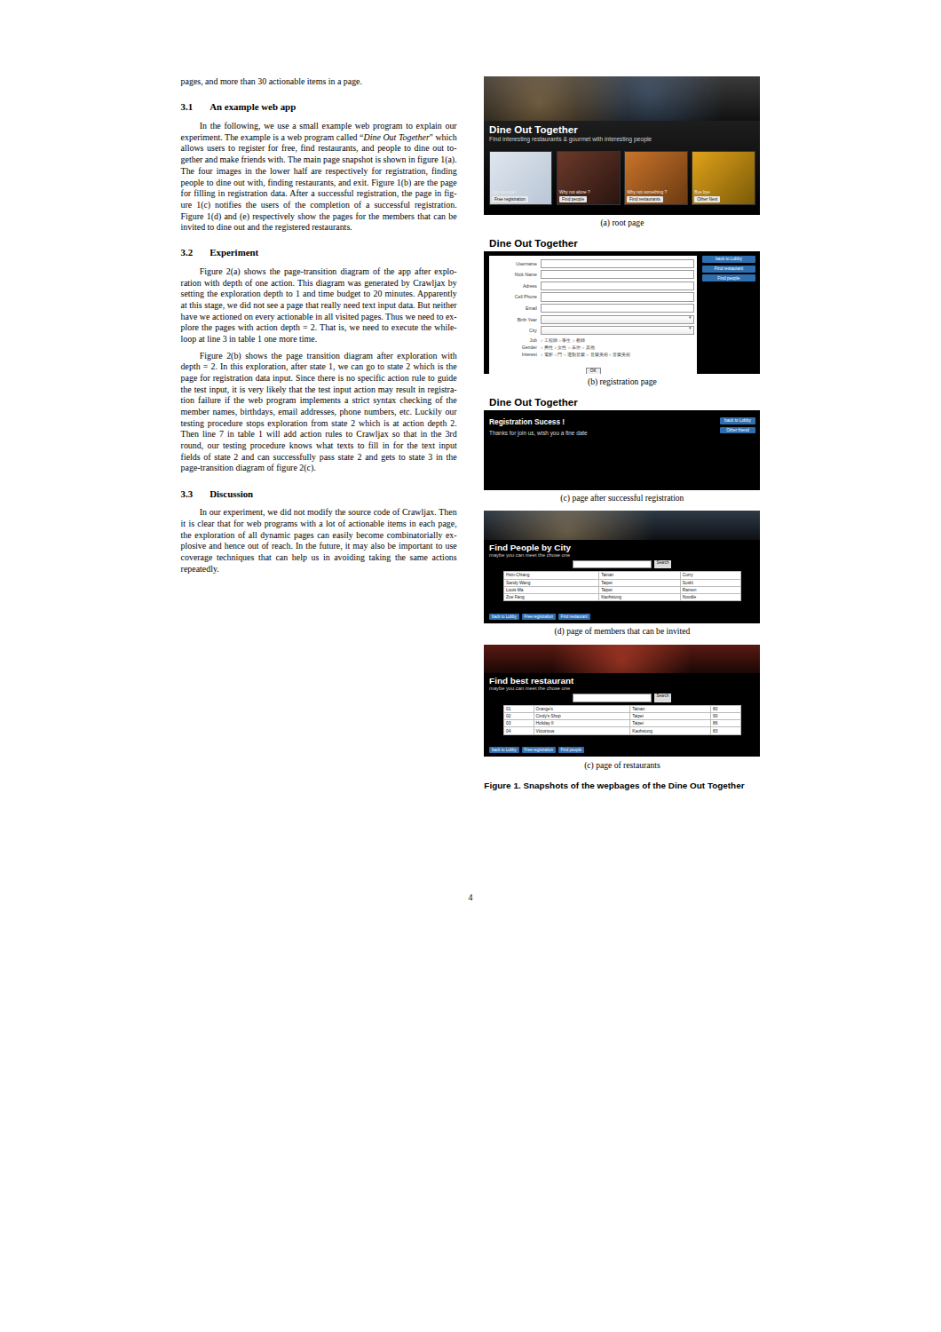pages, and more than 30 actionable items in a page.
3.1 An example web app
In the following, we use a small example web program to explain our experiment. The example is a web program called “Dine Out Together" which allows users to register for free, find restaurants, and people to dine out together and make friends with. The main page snapshot is shown in figure 1(a). The four images in the lower half are respectively for registration, finding people to dine out with, finding restaurants, and exit. Figure 1(b) are the page for filling in registration data. After a successful registration, the page in figure 1(c) notifies the users of the completion of a successful registration. Figure 1(d) and (e) respectively show the pages for the members that can be invited to dine out and the registered restaurants.
3.2 Experiment
Figure 2(a) shows the page-transition diagram of the app after exploration with depth of one action. This diagram was generated by Crawljax by setting the exploration depth to 1 and time budget to 20 minutes. Apparently at this stage, we did not see a page that really need text input data. But neither have we actioned on every actionable in all visited pages. Thus we need to explore the pages with action depth = 2. That is, we need to execute the while-loop at line 3 in table 1 one more time.
Figure 2(b) shows the page transition diagram after exploration with depth = 2. In this exploration, after state 1, we can go to state 2 which is the page for registration data input. Since there is no specific action rule to guide the test input, it is very likely that the test input action may result in registration failure if the web program implements a strict syntax checking of the member names, birthdays, email addresses, phone numbers, etc. Luckily our testing procedure stops exploration from state 2 which is at action depth 2. Then line 7 in table 1 will add action rules to Crawljax so that in the 3rd round, our testing procedure knows what texts to fill in for the text input fields of state 2 and can successfully pass state 2 and gets to state 3 in the page-transition diagram of figure 2(c).
3.3 Discussion
In our experiment, we did not modify the source code of Crawljax. Then it is clear that for web programs with a lot of actionable items in each page, the exploration of all dynamic pages can easily become combinatorially explosive and hence out of reach. In the future, it may also be important to use coverage techniques that can help us in avoiding taking the same actions repeatedly.
Dine Out Together
Find interesting restaurants & gourmet with interesting people
Join us now !Free registration
Why not alone ?Find people
Why not something ?Find restaurants
Bye bye Other Next
(a) root page
Dine Out Together
Username
Nick Name
Adress
Cell Phone
Email
Birth Year
City
Job
○ 工程師 ○ 學生 ○ 教師
Gender
○ 男性 ○ 女性 ○ 未填 ○ 其他
Interest
○ 電影 ○ 門 ○ 運動音樂 ○ 音樂美術 ○ 音樂美術
OK
back to Lobby
Find restaurant
Find people
(b) registration page
Dine Out Together
Registration Sucess !
Thanks for join us, wish you a fine date
back to Lobby
Other friend
(c) page after successful registration
Find People by City
maybe you can meet the chose one
Search
| Hsin-Chiang | Tainan | Curry |
| Sandy Wang | Taipei | Sushi |
| Louis Ma | Taipei | Ramen |
| Zoe Fang | Kaohsiung | Noodle |
back to Lobby
Free registration
Find restaurant
(d) page of members that can be invited
Find best restaurant
maybe you can meet the chose one
Search
| 01 | Orange's | Tainan | 80 |
| 02 | Cindy's Shop | Taipei | 90 |
| 03 | Holiday II | Taipei | 86 |
| 04 | Victorious | Kaohsiung | 83 |
back to Lobby
Free registration
Find people
(c) page of restaurants
Figure 1. Snapshots of the wepbages of the Dine Out Together
4